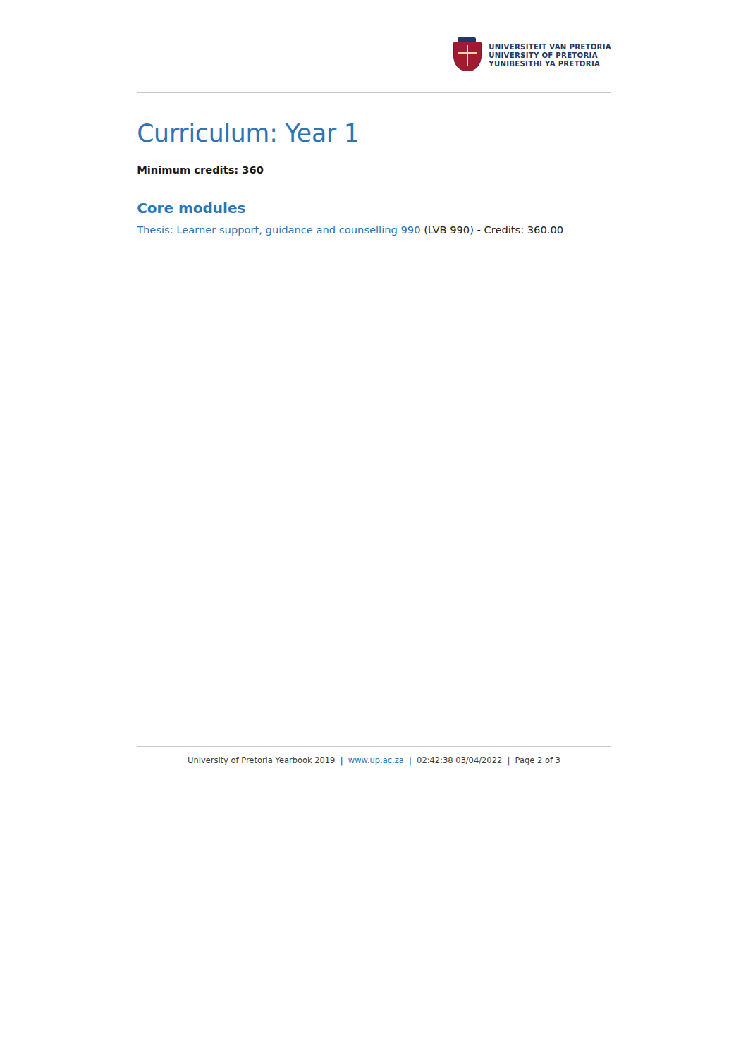Universiteit van Pretoria University of Pretoria Yunibesithi ya Pretoria
Curriculum: Year 1
Minimum credits: 360
Core modules
Thesis: Learner support, guidance and counselling 990 (LVB 990) - Credits: 360.00
University of Pretoria Yearbook 2019 | www.up.ac.za | 02:42:38 03/04/2022 | Page 2 of 3